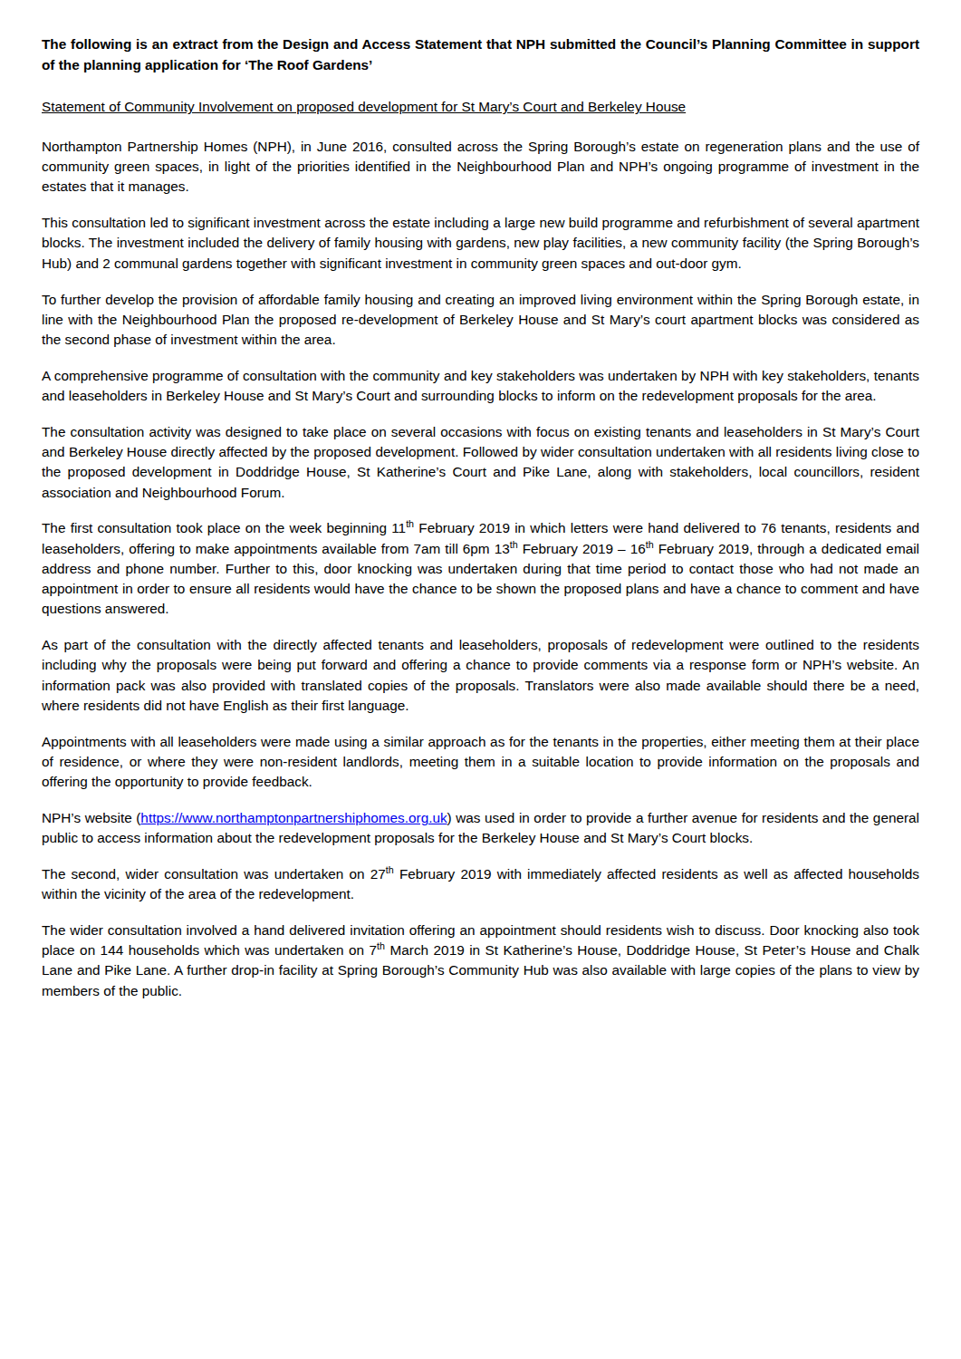The following is an extract from the Design and Access Statement that NPH submitted the Council’s Planning Committee in support of the planning application for ‘The Roof Gardens’
Statement of Community Involvement on proposed development for St Mary’s Court and Berkeley House
Northampton Partnership Homes (NPH), in June 2016, consulted across the Spring Borough’s estate on regeneration plans and the use of community green spaces, in light of the priorities identified in the Neighbourhood Plan and NPH’s ongoing programme of investment in the estates that it manages.
This consultation led to significant investment across the estate including a large new build programme and refurbishment of several apartment blocks. The investment included the delivery of family housing with gardens, new play facilities, a new community facility (the Spring Borough’s Hub) and 2 communal gardens together with significant investment in community green spaces and out-door gym.
To further develop the provision of affordable family housing and creating an improved living environment within the Spring Borough estate, in line with the Neighbourhood Plan the proposed re-development of Berkeley House and St Mary’s court apartment blocks was considered as the second phase of investment within the area.
A comprehensive programme of consultation with the community and key stakeholders was undertaken by NPH with key stakeholders, tenants and leaseholders in Berkeley House and St Mary’s Court and surrounding blocks to inform on the redevelopment proposals for the area.
The consultation activity was designed to take place on several occasions with focus on existing tenants and leaseholders in St Mary’s Court and Berkeley House directly affected by the proposed development. Followed by wider consultation undertaken with all residents living close to the proposed development in Doddridge House, St Katherine’s Court and Pike Lane, along with stakeholders, local councillors, resident association and Neighbourhood Forum.
The first consultation took place on the week beginning 11th February 2019 in which letters were hand delivered to 76 tenants, residents and leaseholders, offering to make appointments available from 7am till 6pm 13th February 2019 – 16th February 2019, through a dedicated email address and phone number. Further to this, door knocking was undertaken during that time period to contact those who had not made an appointment in order to ensure all residents would have the chance to be shown the proposed plans and have a chance to comment and have questions answered.
As part of the consultation with the directly affected tenants and leaseholders, proposals of redevelopment were outlined to the residents including why the proposals were being put forward and offering a chance to provide comments via a response form or NPH’s website. An information pack was also provided with translated copies of the proposals. Translators were also made available should there be a need, where residents did not have English as their first language.
Appointments with all leaseholders were made using a similar approach as for the tenants in the properties, either meeting them at their place of residence, or where they were non-resident landlords, meeting them in a suitable location to provide information on the proposals and offering the opportunity to provide feedback.
NPH’s website (https://www.northamptonpartnershiphomes.org.uk) was used in order to provide a further avenue for residents and the general public to access information about the redevelopment proposals for the Berkeley House and St Mary’s Court blocks.
The second, wider consultation was undertaken on 27th February 2019 with immediately affected residents as well as affected households within the vicinity of the area of the redevelopment.
The wider consultation involved a hand delivered invitation offering an appointment should residents wish to discuss. Door knocking also took place on 144 households which was undertaken on 7th March 2019 in St Katherine’s House, Doddridge House, St Peter’s House and Chalk Lane and Pike Lane. A further drop-in facility at Spring Borough’s Community Hub was also available with large copies of the plans to view by members of the public.